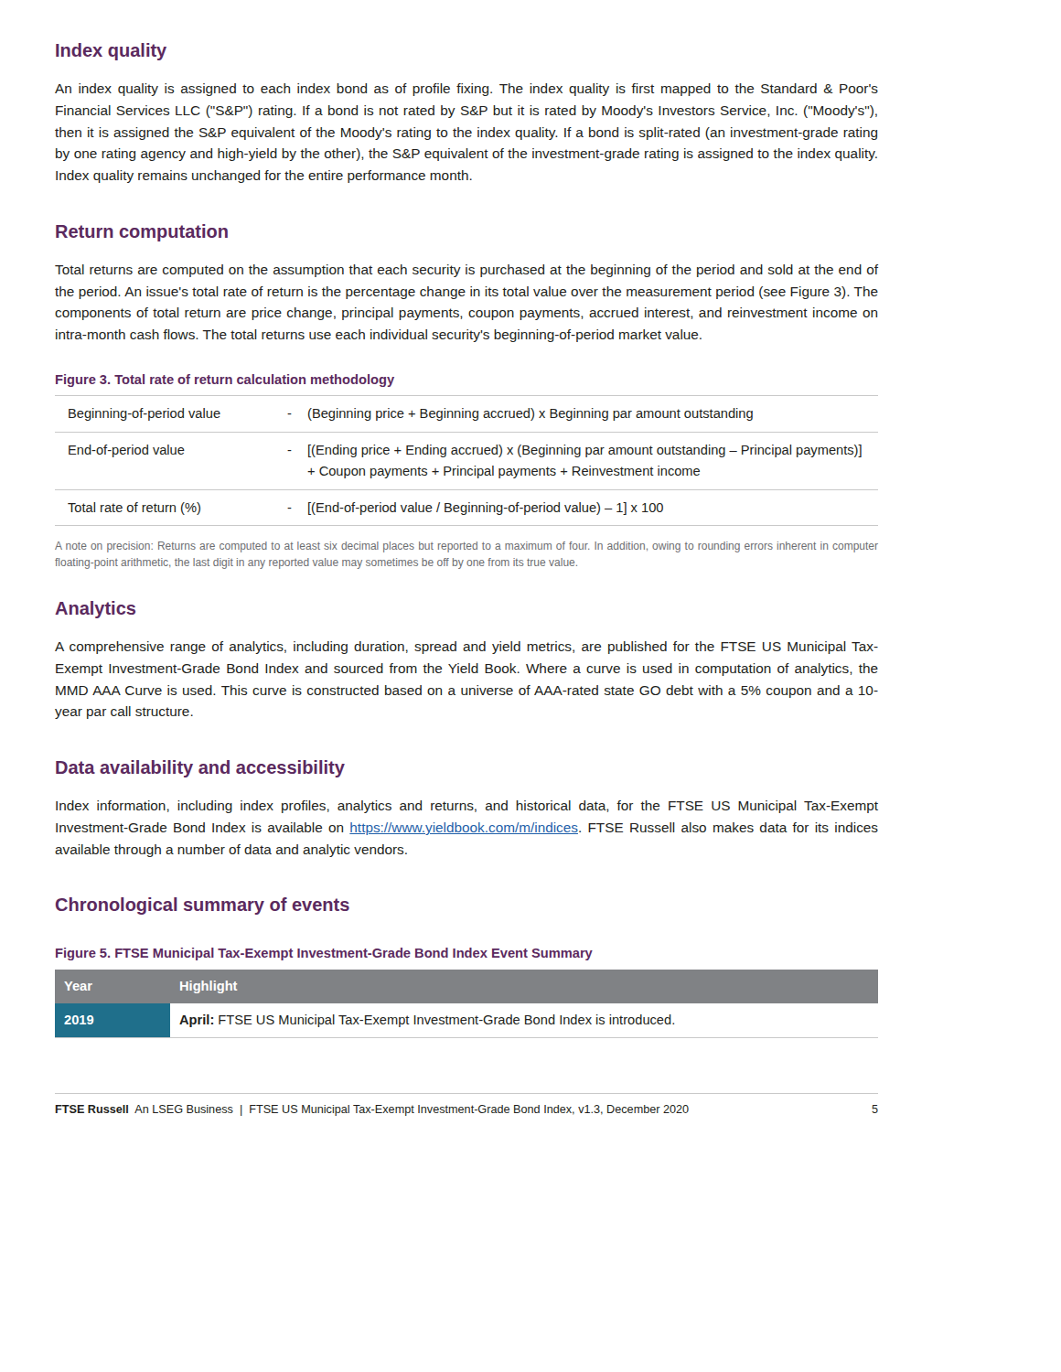Index quality
An index quality is assigned to each index bond as of profile fixing. The index quality is first mapped to the Standard & Poor's Financial Services LLC ("S&P") rating. If a bond is not rated by S&P but it is rated by Moody's Investors Service, Inc. ("Moody's"), then it is assigned the S&P equivalent of the Moody's rating to the index quality. If a bond is split-rated (an investment-grade rating by one rating agency and high-yield by the other), the S&P equivalent of the investment-grade rating is assigned to the index quality. Index quality remains unchanged for the entire performance month.
Return computation
Total returns are computed on the assumption that each security is purchased at the beginning of the period and sold at the end of the period. An issue's total rate of return is the percentage change in its total value over the measurement period (see Figure 3). The components of total return are price change, principal payments, coupon payments, accrued interest, and reinvestment income on intra-month cash flows. The total returns use each individual security's beginning-of-period market value.
Figure 3. Total rate of return calculation methodology
| Beginning-of-period value | - | (Beginning price + Beginning accrued) x Beginning par amount outstanding |
| End-of-period value | - | [(Ending price + Ending accrued) x (Beginning par amount outstanding – Principal payments)] + Coupon payments + Principal payments + Reinvestment income |
| Total rate of return (%) | - | [(End-of-period value / Beginning-of-period value) – 1] x 100 |
A note on precision: Returns are computed to at least six decimal places but reported to a maximum of four. In addition, owing to rounding errors inherent in computer floating-point arithmetic, the last digit in any reported value may sometimes be off by one from its true value.
Analytics
A comprehensive range of analytics, including duration, spread and yield metrics, are published for the FTSE US Municipal Tax-Exempt Investment-Grade Bond Index and sourced from the Yield Book. Where a curve is used in computation of analytics, the MMD AAA Curve is used. This curve is constructed based on a universe of AAA-rated state GO debt with a 5% coupon and a 10-year par call structure.
Data availability and accessibility
Index information, including index profiles, analytics and returns, and historical data, for the FTSE US Municipal Tax-Exempt Investment-Grade Bond Index is available on https://www.yieldbook.com/m/indices. FTSE Russell also makes data for its indices available through a number of data and analytic vendors.
Chronological summary of events
Figure 5. FTSE Municipal Tax-Exempt Investment-Grade Bond Index Event Summary
| Year | Highlight |
| --- | --- |
| 2019 | April: FTSE US Municipal Tax-Exempt Investment-Grade Bond Index is introduced. |
FTSE Russell An LSEG Business | FTSE US Municipal Tax-Exempt Investment-Grade Bond Index, v1.3, December 2020
5